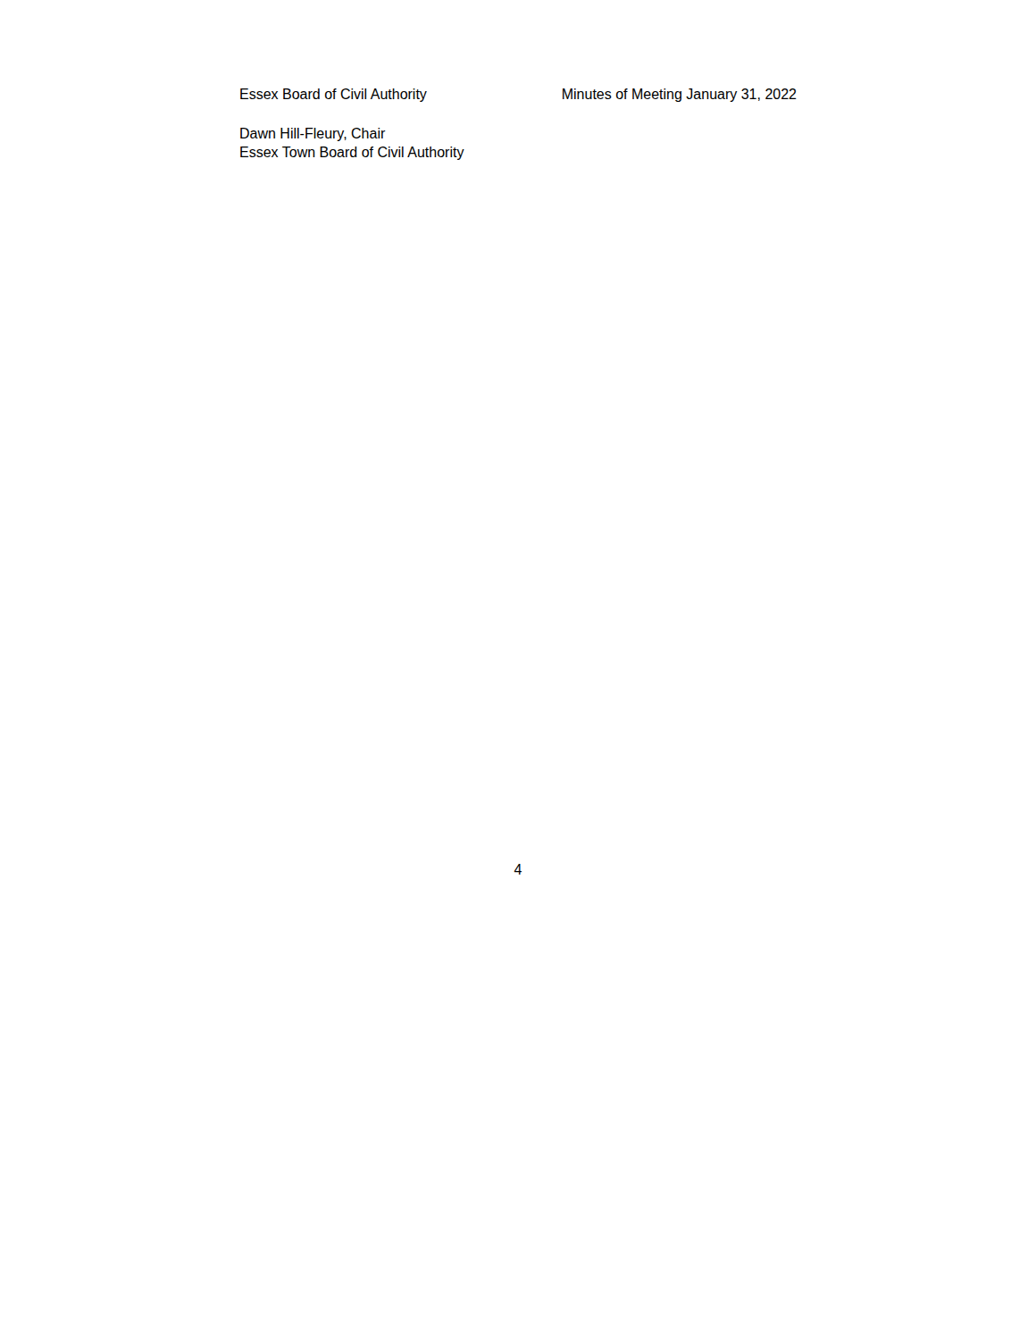Essex Board of Civil Authority
Minutes of Meeting January 31, 2022
Dawn Hill-Fleury, Chair
Essex Town Board of Civil Authority
4